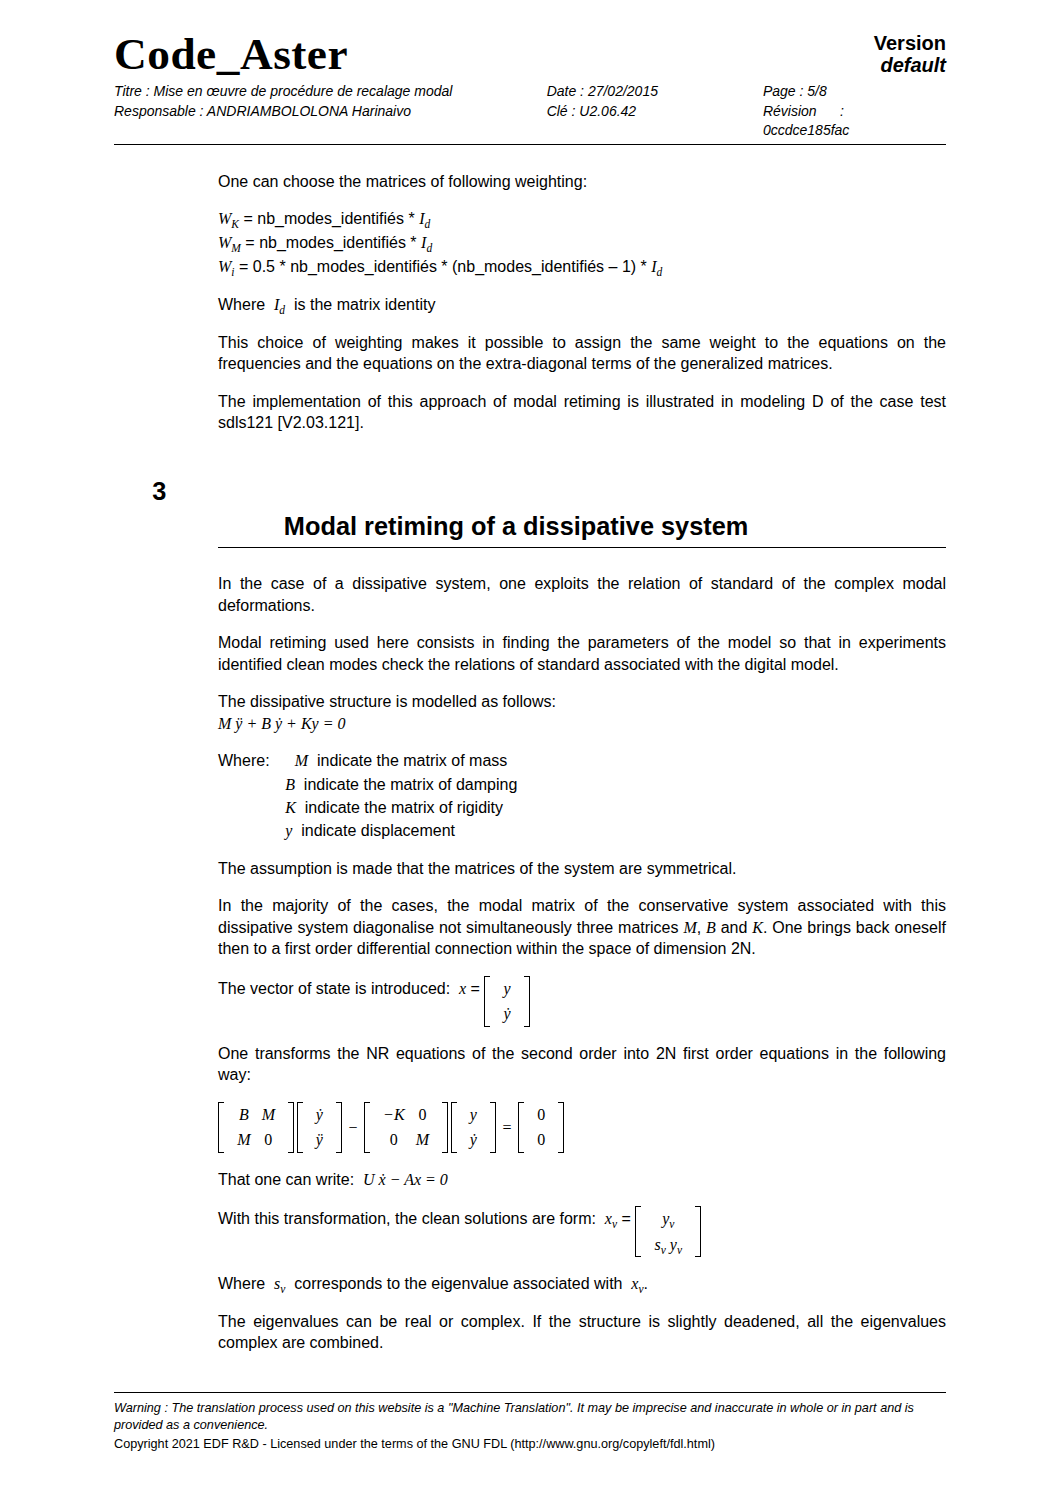Code_Aster
Version
default
| Titre : Mise en œuvre de procédure de recalage modal | Date : 27/02/2015 | Page : 5/8 |
| Responsable : ANDRIAMBOLOLONA Harinaivo | Clé : U2.06.42 | Révision : 0ccdce185fac |
One can choose the matrices of following weighting:
WK = nb_modes_identifiés * Id
WM = nb_modes_identifiés * Id
Wi = 0.5 * nb_modes_identifiés * (nb_modes_identifiés – 1) * Id
Where Id is the matrix identity
This choice of weighting makes it possible to assign the same weight to the equations on the frequencies and the equations on the extra-diagonal terms of the generalized matrices.
The implementation of this approach of modal retiming is illustrated in modeling D of the case test sdls121 [V2.03.121].
3 Modal retiming of a dissipative system
In the case of a dissipative system, one exploits the relation of standard of the complex modal deformations.
Modal retiming used here consists in finding the parameters of the model so that in experiments identified clean modes check the relations of standard associated with the digital model.
The dissipative structure is modelled as follows:
M ÿ + B ẏ + Ky = 0
Where:
M indicate the matrix of mass
B indicate the matrix of damping
K indicate the matrix of rigidity
y indicate displacement
The assumption is made that the matrices of the system are symmetrical.
In the majority of the cases, the modal matrix of the conservative system associated with this dissipative system diagonalise not simultaneously three matrices M, B and K. One brings back oneself then to a first order differential connection within the space of dimension 2N.
The vector of state is introduced: x = y ẏ
One transforms the NR equations of the second order into 2N first order equations in the following way:
BM M 0 ẏ ÿ − −K 0 0 M y ẏ = 0 0
That one can write: U ẋ − Ax = 0
With this transformation, the clean solutions are form: xv = yv sv yv
Where sv corresponds to the eigenvalue associated with xv.
The eigenvalues can be real or complex. If the structure is slightly deadened, all the eigenvalues complex are combined.
Warning : The translation process used on this website is a "Machine Translation". It may be imprecise and inaccurate in whole or in part and is provided as a convenience.
Copyright 2021 EDF R&D - Licensed under the terms of the GNU FDL (http://www.gnu.org/copyleft/fdl.html)